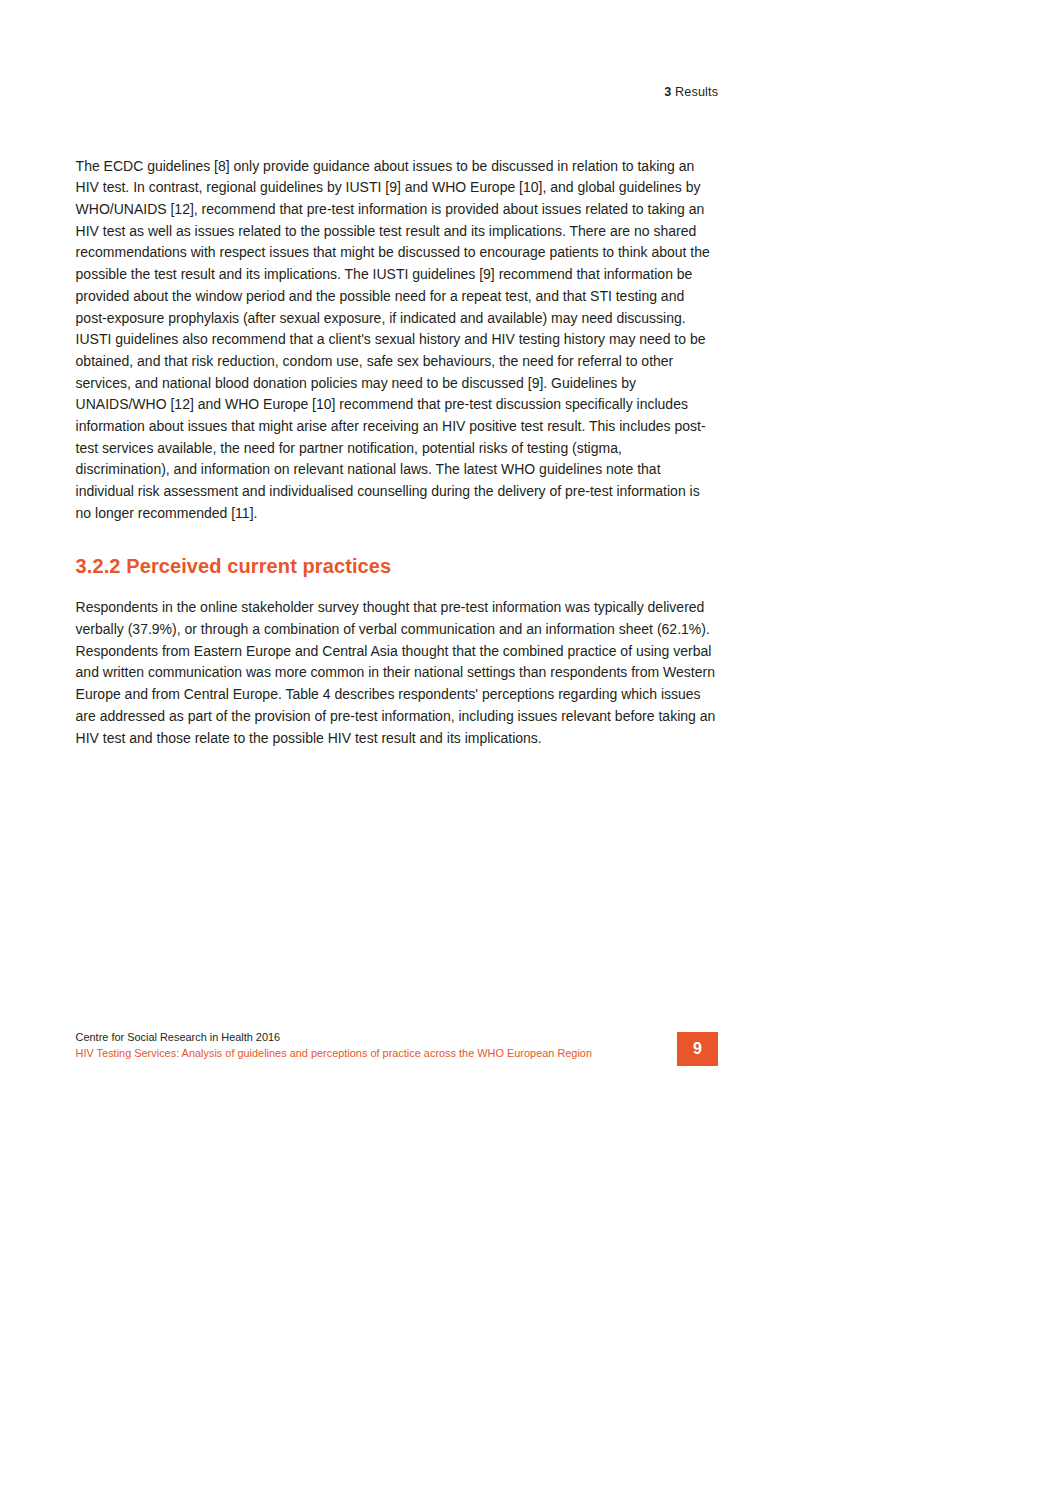3 Results
The ECDC guidelines [8] only provide guidance about issues to be discussed in relation to taking an HIV test. In contrast, regional guidelines by IUSTI [9] and WHO Europe [10], and global guidelines by WHO/UNAIDS [12], recommend that pre-test information is provided about issues related to taking an HIV test as well as issues related to the possible test result and its implications. There are no shared recommendations with respect issues that might be discussed to encourage patients to think about the possible the test result and its implications. The IUSTI guidelines [9] recommend that information be provided about the window period and the possible need for a repeat test, and that STI testing and post-exposure prophylaxis (after sexual exposure, if indicated and available) may need discussing. IUSTI guidelines also recommend that a client's sexual history and HIV testing history may need to be obtained, and that risk reduction, condom use, safe sex behaviours, the need for referral to other services, and national blood donation policies may need to be discussed [9]. Guidelines by UNAIDS/WHO [12] and WHO Europe [10] recommend that pre-test discussion specifically includes information about issues that might arise after receiving an HIV positive test result. This includes post-test services available, the need for partner notification, potential risks of testing (stigma, discrimination), and information on relevant national laws. The latest WHO guidelines note that individual risk assessment and individualised counselling during the delivery of pre-test information is no longer recommended [11].
3.2.2 Perceived current practices
Respondents in the online stakeholder survey thought that pre-test information was typically delivered verbally (37.9%), or through a combination of verbal communication and an information sheet (62.1%). Respondents from Eastern Europe and Central Asia thought that the combined practice of using verbal and written communication was more common in their national settings than respondents from Western Europe and from Central Europe. Table 4 describes respondents' perceptions regarding which issues are addressed as part of the provision of pre-test information, including issues relevant before taking an HIV test and those relate to the possible HIV test result and its implications.
Centre for Social Research in Health 2016
HIV Testing Services: Analysis of guidelines and perceptions of practice across the WHO European Region
9